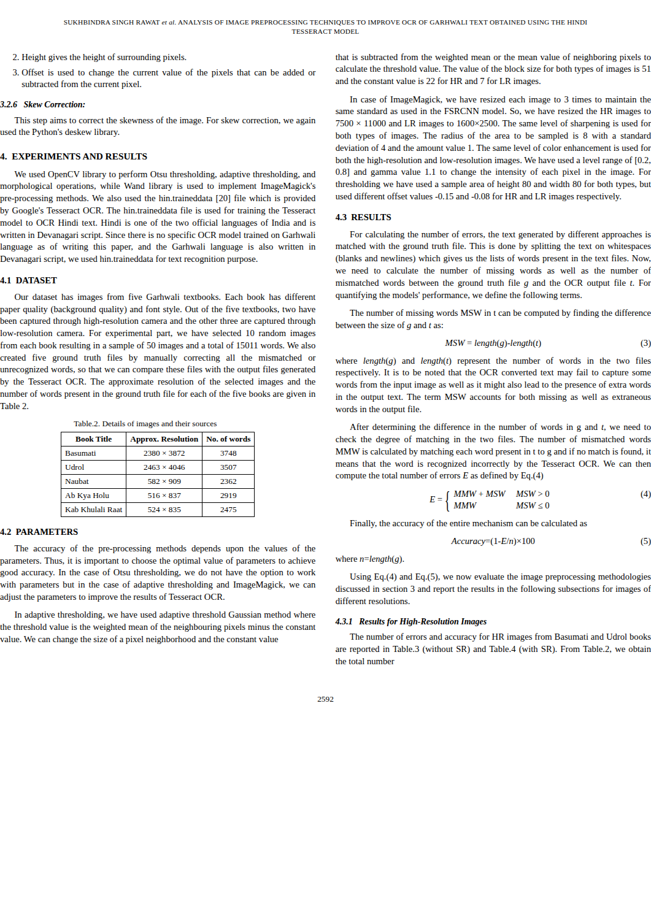SUKHBINDRA SINGH RAWAT et al. ANALYSIS OF IMAGE PREPROCESSING TECHNIQUES TO IMPROVE OCR OF GARHWALI TEXT OBTAINED USING THE HINDI
TESSERACT MODEL
Height gives the height of surrounding pixels.
Offset is used to change the current value of the pixels that can be added or subtracted from the current pixel.
3.2.6 Skew Correction:
This step aims to correct the skewness of the image. For skew correction, we again used the Python's deskew library.
4. EXPERIMENTS AND RESULTS
We used OpenCV library to perform Otsu thresholding, adaptive thresholding, and morphological operations, while Wand library is used to implement ImageMagick's pre-processing methods. We also used the hin.traineddata [20] file which is provided by Google's Tesseract OCR. The hin.traineddata file is used for training the Tesseract model to OCR Hindi text. Hindi is one of the two official languages of India and is written in Devanagari script. Since there is no specific OCR model trained on Garhwali language as of writing this paper, and the Garhwali language is also written in Devanagari script, we used hin.traineddata for text recognition purpose.
4.1 DATASET
Our dataset has images from five Garhwali textbooks. Each book has different paper quality (background quality) and font style. Out of the five textbooks, two have been captured through high-resolution camera and the other three are captured through low-resolution camera. For experimental part, we have selected 10 random images from each book resulting in a sample of 50 images and a total of 15011 words. We also created five ground truth files by manually correcting all the mismatched or unrecognized words, so that we can compare these files with the output files generated by the Tesseract OCR. The approximate resolution of the selected images and the number of words present in the ground truth file for each of the five books are given in Table 2.
Table.2. Details of images and their sources
| Book Title | Approx. Resolution | No. of words |
| --- | --- | --- |
| Basumati | 2380 × 3872 | 3748 |
| Udrol | 2463 × 4046 | 3507 |
| Naubat | 582 × 909 | 2362 |
| Ab Kya Holu | 516 × 837 | 2919 |
| Kab Khulali Raat | 524 × 835 | 2475 |
4.2 PARAMETERS
The accuracy of the pre-processing methods depends upon the values of the parameters. Thus, it is important to choose the optimal value of parameters to achieve good accuracy. In the case of Otsu thresholding, we do not have the option to work with parameters but in the case of adaptive thresholding and ImageMagick, we can adjust the parameters to improve the results of Tesseract OCR.
In adaptive thresholding, we have used adaptive threshold Gaussian method where the threshold value is the weighted mean of the neighbouring pixels minus the constant value. We can change the size of a pixel neighborhood and the constant value
that is subtracted from the weighted mean or the mean value of neighboring pixels to calculate the threshold value. The value of the block size for both types of images is 51 and the constant value is 22 for HR and 7 for LR images.
In case of ImageMagick, we have resized each image to 3 times to maintain the same standard as used in the FSRCNN model. So, we have resized the HR images to 7500 × 11000 and LR images to 1600×2500. The same level of sharpening is used for both types of images. The radius of the area to be sampled is 8 with a standard deviation of 4 and the amount value 1. The same level of color enhancement is used for both the high-resolution and low-resolution images. We have used a level range of [0.2, 0.8] and gamma value 1.1 to change the intensity of each pixel in the image. For thresholding we have used a sample area of height 80 and width 80 for both types, but used different offset values -0.15 and -0.08 for HR and LR images respectively.
4.3 RESULTS
For calculating the number of errors, the text generated by different approaches is matched with the ground truth file. This is done by splitting the text on whitespaces (blanks and newlines) which gives us the lists of words present in the text files. Now, we need to calculate the number of missing words as well as the number of mismatched words between the ground truth file g and the OCR output file t. For quantifying the models' performance, we define the following terms.
The number of missing words MSW in t can be computed by finding the difference between the size of g and t as:
MSW = length(g)-length(t) (3)
where length(g) and length(t) represent the number of words in the two files respectively. It is to be noted that the OCR converted text may fail to capture some words from the input image as well as it might also lead to the presence of extra words in the output text. The term MSW accounts for both missing as well as extraneous words in the output file.
After determining the difference in the number of words in g and t, we need to check the degree of matching in the two files. The number of mismatched words MMW is calculated by matching each word present in t to g and if no match is found, it means that the word is recognized incorrectly by the Tesseract OCR. We can then compute the total number of errors E as defined by Eq.(4)
E = {
| MMW + MSW | MSW > 0 |
| MMW | MSW ≤ 0 |
(4)
Finally, the accuracy of the entire mechanism can be calculated as
Accuracy=(1-E/n)×100 (5)
where n=length(g).
Using Eq.(4) and Eq.(5), we now evaluate the image preprocessing methodologies discussed in section 3 and report the results in the following subsections for images of different resolutions.
4.3.1 Results for High-Resolution Images
The number of errors and accuracy for HR images from Basumati and Udrol books are reported in Table.3 (without SR) and Table.4 (with SR). From Table.2, we obtain the total number
2592